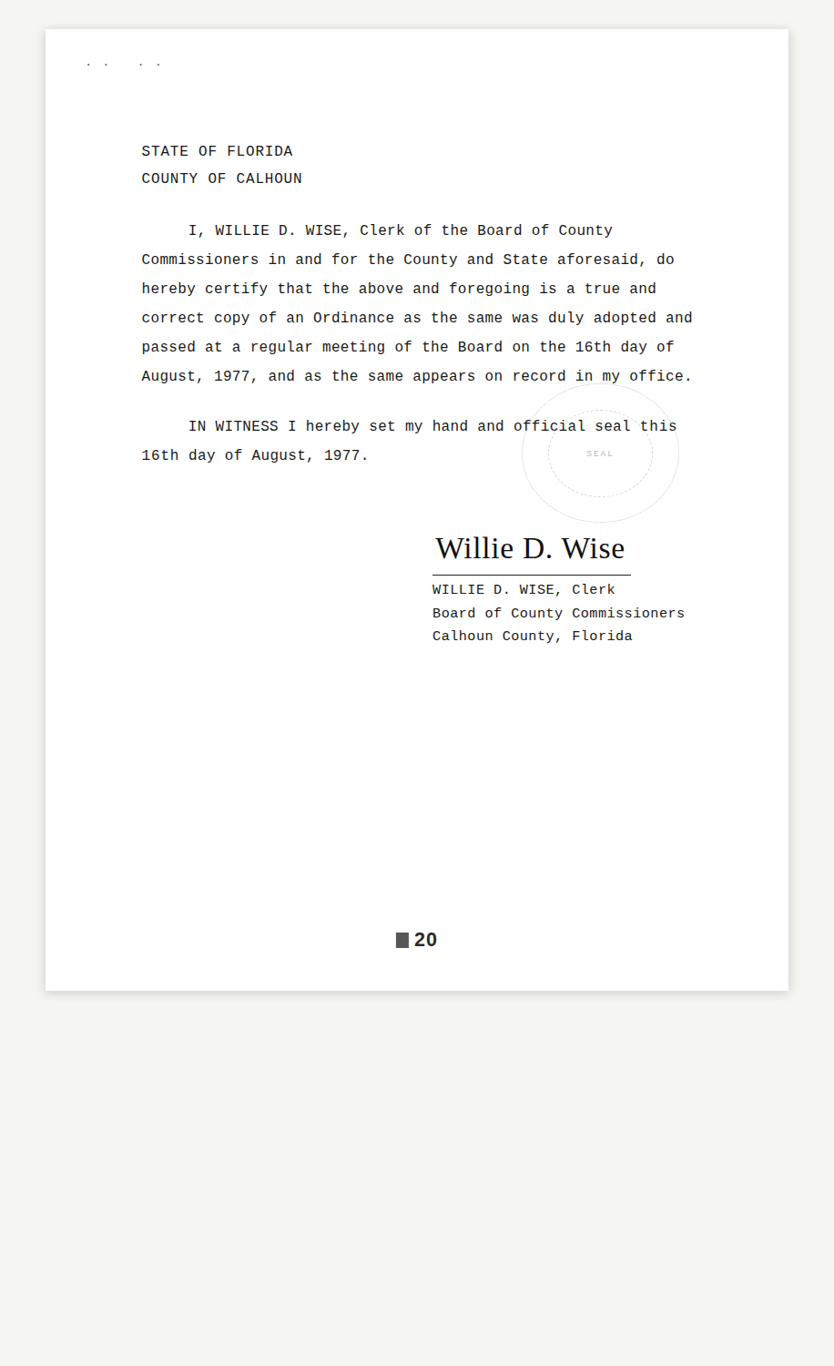· · · ·
STATE OF FLORIDA
COUNTY OF CALHOUN
I, WILLIE D. WISE, Clerk of the Board of County Commissioners in and for the County and State aforesaid, do hereby certify that the above and foregoing is a true and correct copy of an Ordinance as the same was duly adopted and passed at a regular meeting of the Board on the 16th day of August, 1977, and as the same appears on record in my office.
IN WITNESS I hereby set my hand and official seal this 16th day of August, 1977.
SEAL
Willie D. Wise
WILLIE D. WISE, Clerk
Board of County Commissioners
Calhoun County, Florida
20